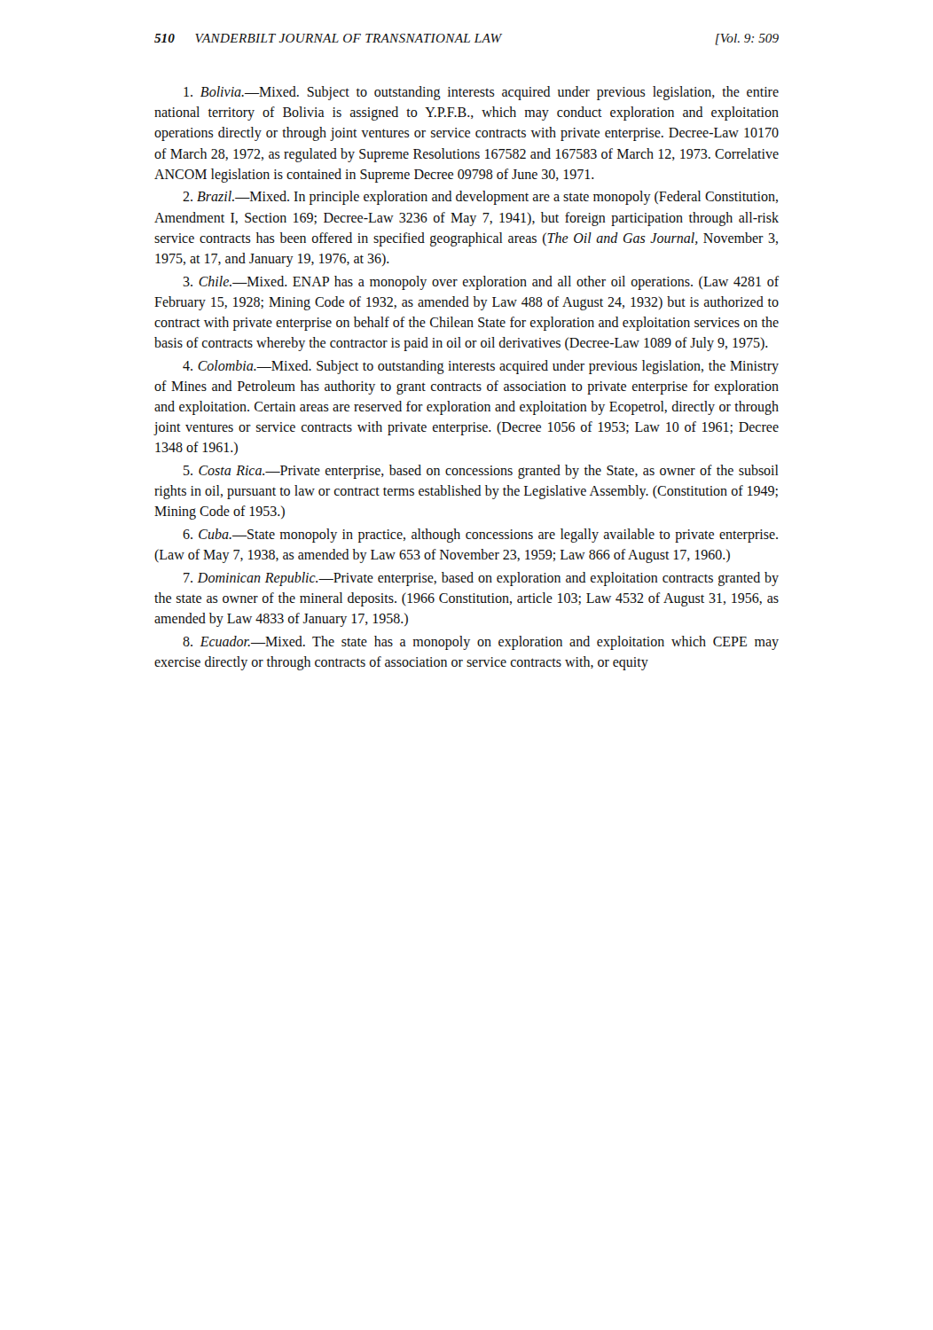510 VANDERBILT JOURNAL OF TRANSNATIONAL LAW [Vol. 9: 509
Bolivia.—Mixed. Subject to outstanding interests acquired under previous legislation, the entire national territory of Bolivia is assigned to Y.P.F.B., which may conduct exploration and exploitation operations directly or through joint ventures or service contracts with private enterprise. Decree-Law 10170 of March 28, 1972, as regulated by Supreme Resolutions 167582 and 167583 of March 12, 1973. Correlative ANCOM legislation is contained in Supreme Decree 09798 of June 30, 1971.
Brazil.—Mixed. In principle exploration and development are a state monopoly (Federal Constitution, Amendment I, Section 169; Decree-Law 3236 of May 7, 1941), but foreign participation through all-risk service contracts has been offered in specified geographical areas (The Oil and Gas Journal, November 3, 1975, at 17, and January 19, 1976, at 36).
Chile.—Mixed. ENAP has a monopoly over exploration and all other oil operations. (Law 4281 of February 15, 1928; Mining Code of 1932, as amended by Law 488 of August 24, 1932) but is authorized to contract with private enterprise on behalf of the Chilean State for exploration and exploitation services on the basis of contracts whereby the contractor is paid in oil or oil derivatives (Decree-Law 1089 of July 9, 1975).
Colombia.—Mixed. Subject to outstanding interests acquired under previous legislation, the Ministry of Mines and Petroleum has authority to grant contracts of association to private enterprise for exploration and exploitation. Certain areas are reserved for exploration and exploitation by Ecopetrol, directly or through joint ventures or service contracts with private enterprise. (Decree 1056 of 1953; Law 10 of 1961; Decree 1348 of 1961.)
Costa Rica.—Private enterprise, based on concessions granted by the State, as owner of the subsoil rights in oil, pursuant to law or contract terms established by the Legislative Assembly. (Constitution of 1949; Mining Code of 1953.)
Cuba.—State monopoly in practice, although concessions are legally available to private enterprise. (Law of May 7, 1938, as amended by Law 653 of November 23, 1959; Law 866 of August 17, 1960.)
Dominican Republic.—Private enterprise, based on exploration and exploitation contracts granted by the state as owner of the mineral deposits. (1966 Constitution, article 103; Law 4532 of August 31, 1956, as amended by Law 4833 of January 17, 1958.)
Ecuador.—Mixed. The state has a monopoly on exploration and exploitation which CEPE may exercise directly or through contracts of association or service contracts with, or equity